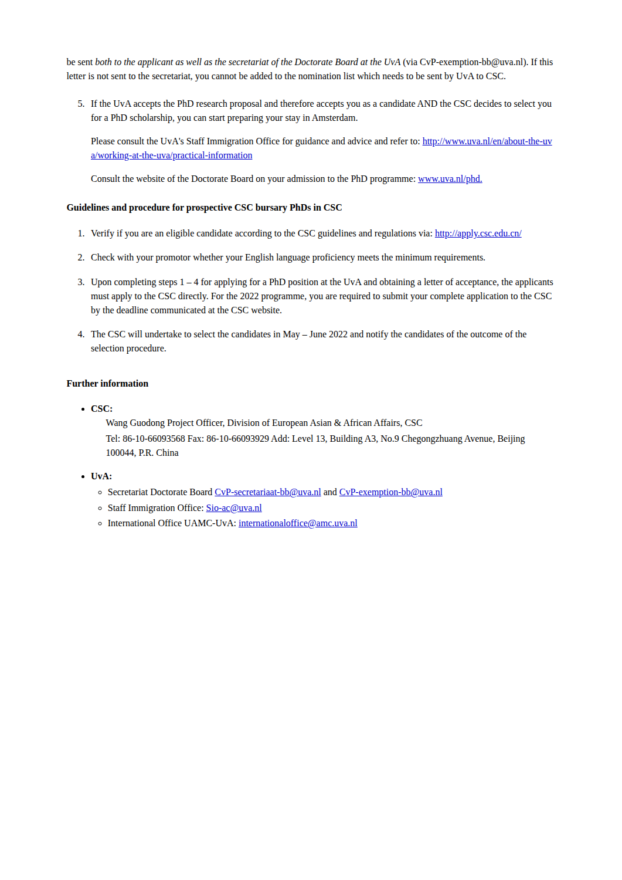be sent both to the applicant as well as the secretariat of the Doctorate Board at the UvA (via CvP-exemption-bb@uva.nl). If this letter is not sent to the secretariat, you cannot be added to the nomination list which needs to be sent by UvA to CSC.
If the UvA accepts the PhD research proposal and therefore accepts you as a candidate AND the CSC decides to select you for a PhD scholarship, you can start preparing your stay in Amsterdam.
Please consult the UvA's Staff Immigration Office for guidance and advice and refer to: http://www.uva.nl/en/about-the-uva/working-at-the-uva/practical-information
Consult the website of the Doctorate Board on your admission to the PhD programme: www.uva.nl/phd.
Guidelines and procedure for prospective CSC bursary PhDs in CSC
Verify if you are an eligible candidate according to the CSC guidelines and regulations via: http://apply.csc.edu.cn/
Check with your promotor whether your English language proficiency meets the minimum requirements.
Upon completing steps 1 – 4 for applying for a PhD position at the UvA and obtaining a letter of acceptance, the applicants must apply to the CSC directly. For the 2022 programme, you are required to submit your complete application to the CSC by the deadline communicated at the CSC website.
The CSC will undertake to select the candidates in May – June 2022 and notify the candidates of the outcome of the selection procedure.
Further information
CSC:
Wang Guodong Project Officer, Division of European Asian & African Affairs, CSC
Tel: 86-10-66093568 Fax: 86-10-66093929 Add: Level 13, Building A3, No.9 Chegongzhuang Avenue, Beijing 100044, P.R. China
UvA:
Secretariat Doctorate Board CvP-secretariaat-bb@uva.nl and CvP-exemption-bb@uva.nl
Staff Immigration Office: Sio-ac@uva.nl
International Office UAMC-UvA: internationaloffice@amc.uva.nl